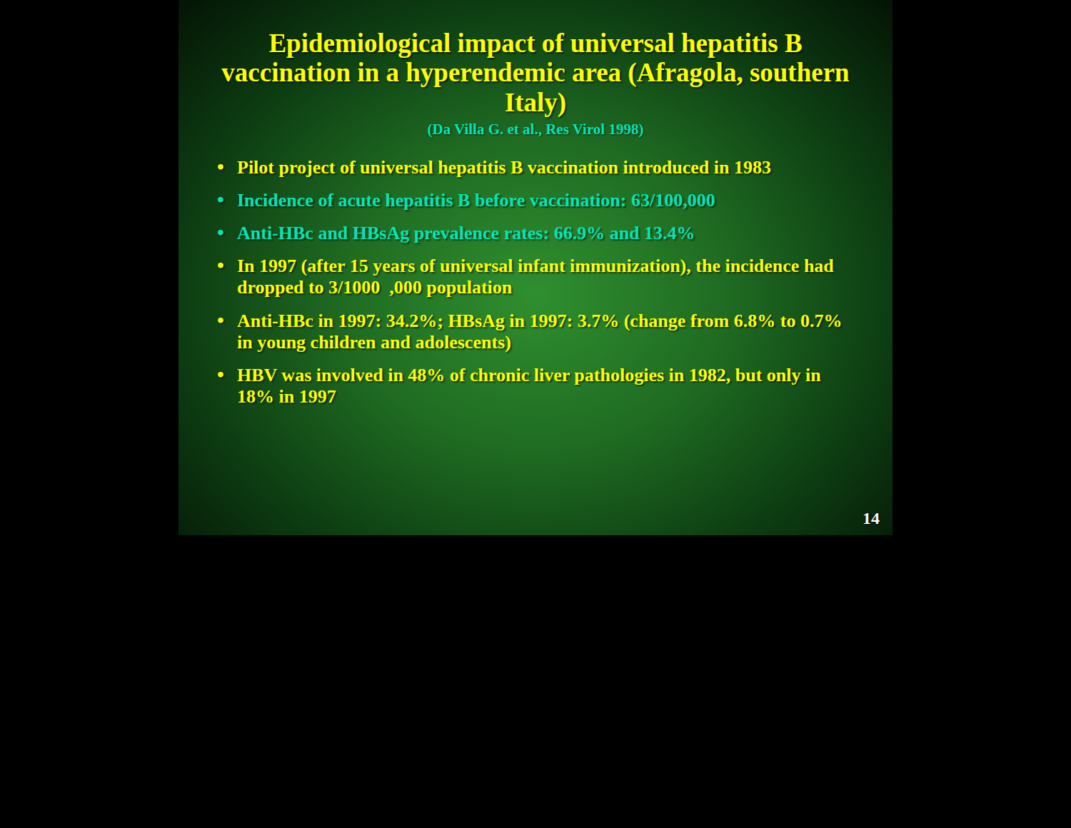Epidemiological impact of universal hepatitis B vaccination in a hyperendemic area (Afragola, southern Italy) (Da Villa G. et al., Res Virol 1998)
Pilot project of universal hepatitis B vaccination introduced in 1983
Incidence of acute hepatitis B before vaccination: 63/100,000
Anti-HBc and HBsAg prevalence rates: 66.9% and 13.4%
In 1997 (after 15 years of universal infant immunization), the incidence had dropped to 3/1000 ,000 population
Anti-HBc in 1997: 34.2%; HBsAg in 1997: 3.7% (change from 6.8% to 0.7% in young children and adolescents)
HBV was involved in 48% of chronic liver pathologies in 1982, but only in 18% in 1997
14